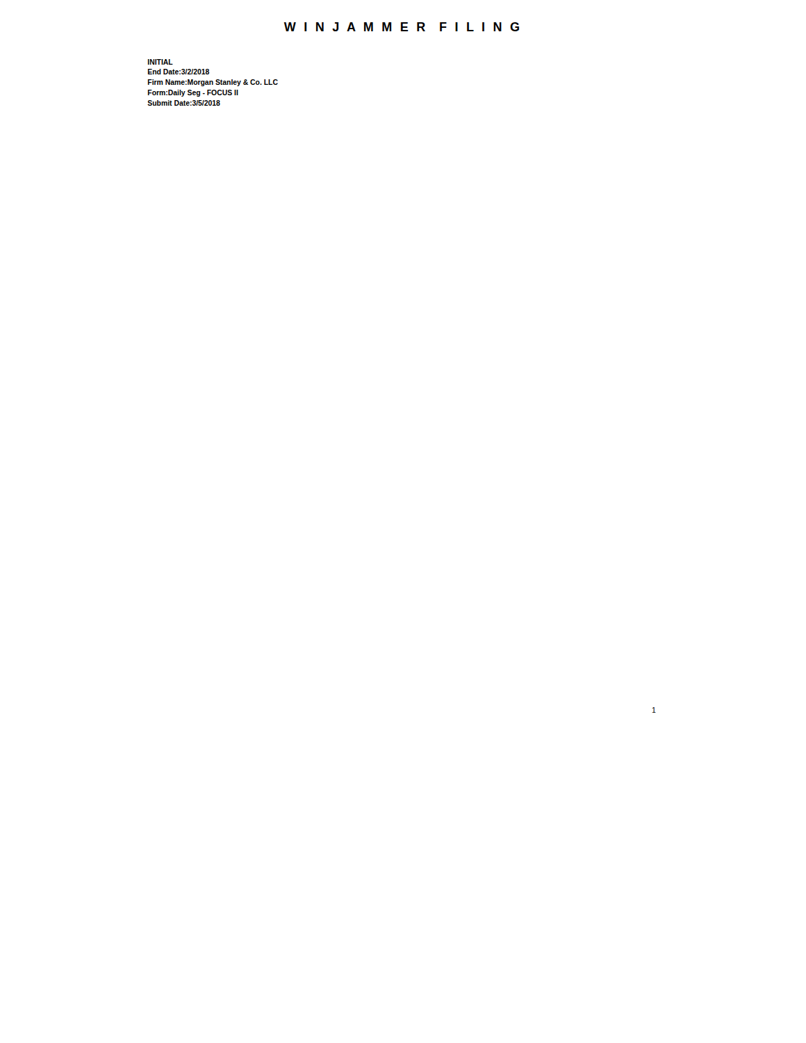W I N J A M M E R F I L I N G
INITIAL
End Date:3/2/2018
Firm Name:Morgan Stanley & Co. LLC
Form:Daily Seg - FOCUS II
Submit Date:3/5/2018
1